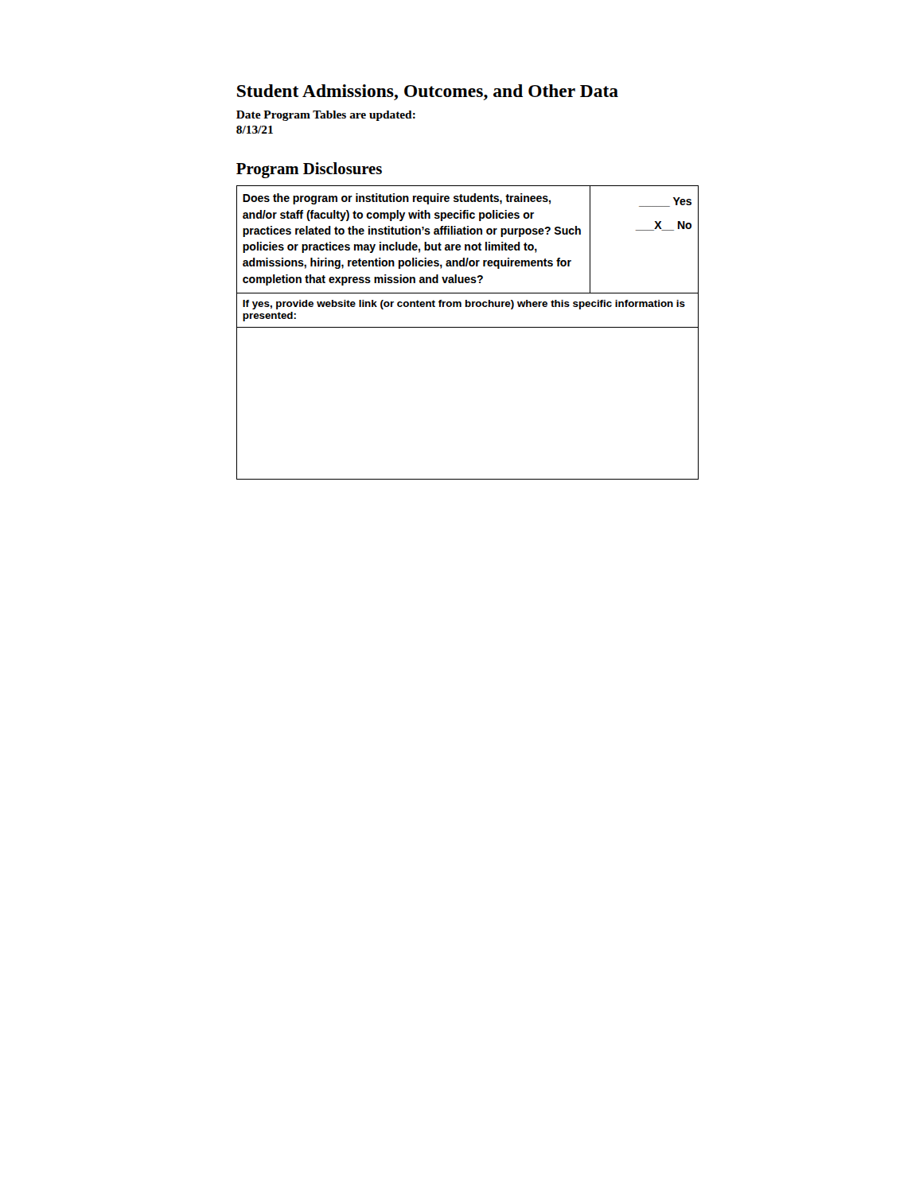Student Admissions, Outcomes, and Other Data
Date Program Tables are updated:
8/13/21
Program Disclosures
| Does the program or institution require students, trainees, and/or staff (faculty) to comply with specific policies or practices related to the institution’s affiliation or purpose? Such policies or practices may include, but are not limited to, admissions, hiring, retention policies, and/or requirements for completion that express mission and values? | _____ Yes ___X__ No |
| If yes, provide website link (or content from brochure) where this specific information is presented: |